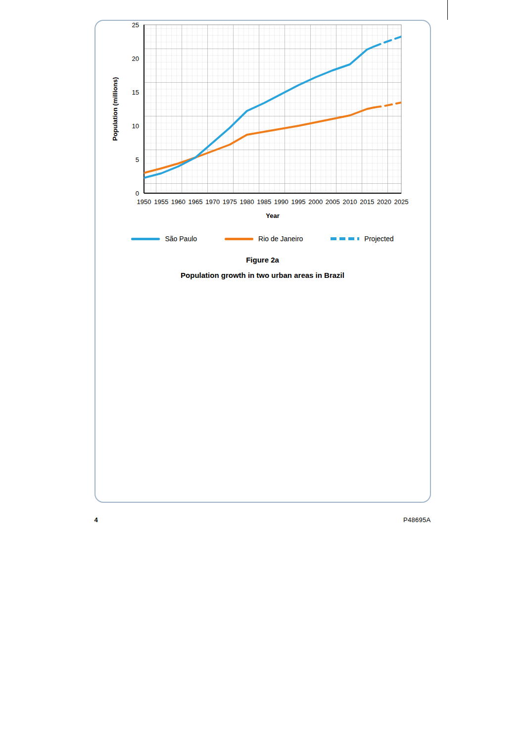Population growth in two urban areas in Brazil Vertical axis: Population (millions), 0 to 25 in steps of 5. Horizontal axis: Year, 1950 to 2025 in steps of 5. São Paulo rises from about 2.3 million in 1950 to about 21 million by 2015 and is projected to reach about 23 million by 2025. Rio de Janeiro rises from about 3 million in 1950 to about 12.5 million by 2015 and is projected to reach about 13.5 million by 2025. 25 20 15 10 5 0 Population (millions) 1950 1955 1960 1965 1970 1975 1980 1985 1990 1995 2000 2005 2010 2015 2020 2025 Year
São Paulo
Rio de Janeiro
Projected
Figure 2a
Population growth in two urban areas in Brazil
4 P48695A